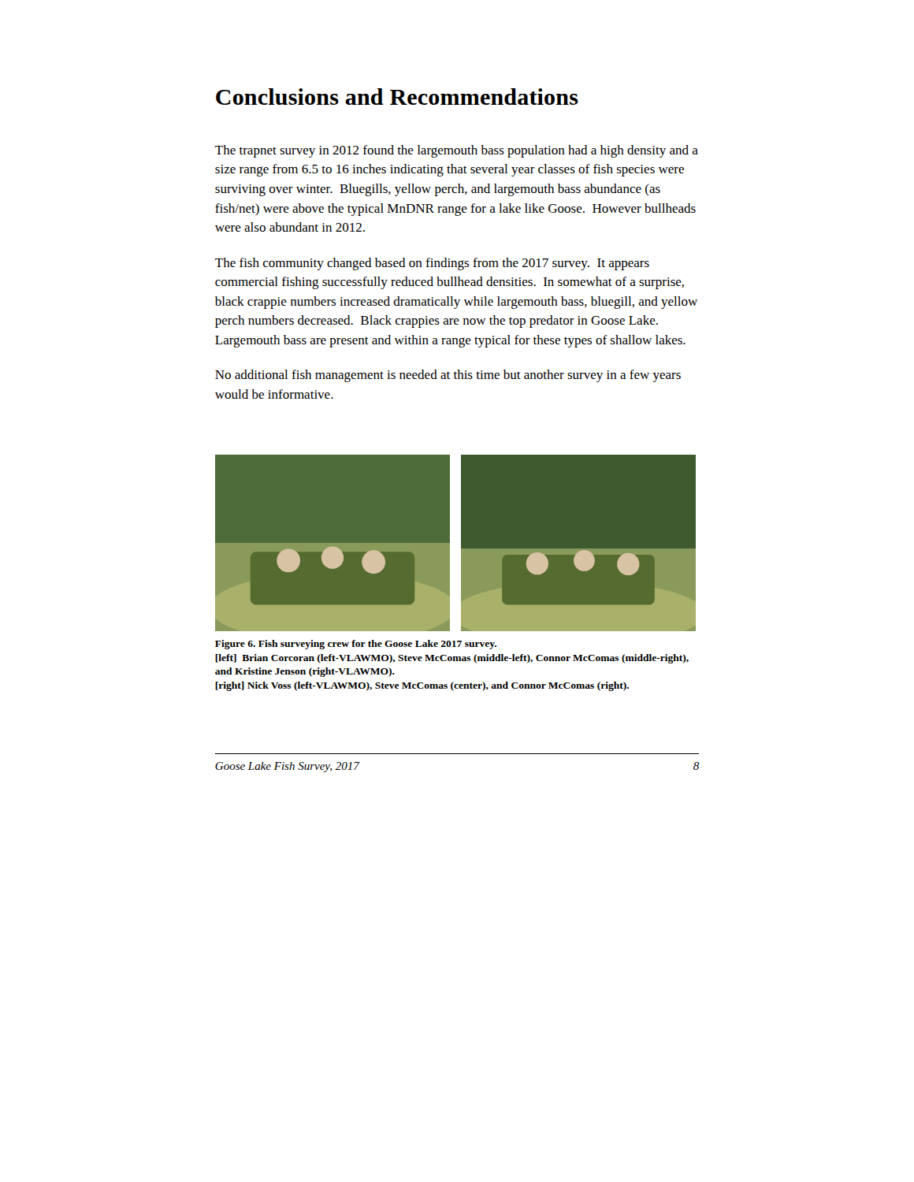Conclusions and Recommendations
The trapnet survey in 2012 found the largemouth bass population had a high density and a size range from 6.5 to 16 inches indicating that several year classes of fish species were surviving over winter. Bluegills, yellow perch, and largemouth bass abundance (as fish/net) were above the typical MnDNR range for a lake like Goose. However bullheads were also abundant in 2012.
The fish community changed based on findings from the 2017 survey. It appears commercial fishing successfully reduced bullhead densities. In somewhat of a surprise, black crappie numbers increased dramatically while largemouth bass, bluegill, and yellow perch numbers decreased. Black crappies are now the top predator in Goose Lake. Largemouth bass are present and within a range typical for these types of shallow lakes.
No additional fish management is needed at this time but another survey in a few years would be informative.
Figure 6. Fish surveying crew for the Goose Lake 2017 survey. [left] Brian Corcoran (left-VLAWMO), Steve McComas (middle-left), Connor McComas (middle-right), and Kristine Jenson (right-VLAWMO). [right] Nick Voss (left-VLAWMO), Steve McComas (center), and Connor McComas (right).
Goose Lake Fish Survey, 2017 8